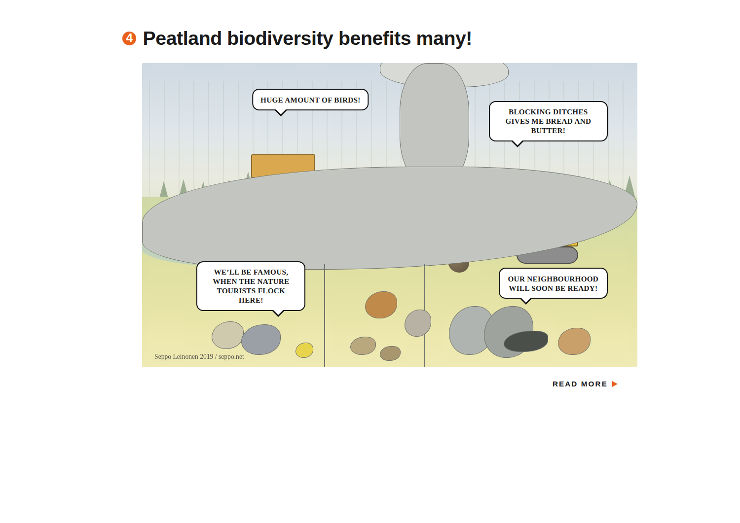4 Peatland biodiversity benefits many!
Huge amount of birds!
Blocking ditches gives me bread and butter!
Weʼll be famous, when the nature tourists flock here!
Our neighbourhood will soon be ready!
Seppo Leinonen 2019 / seppo.net
Read more